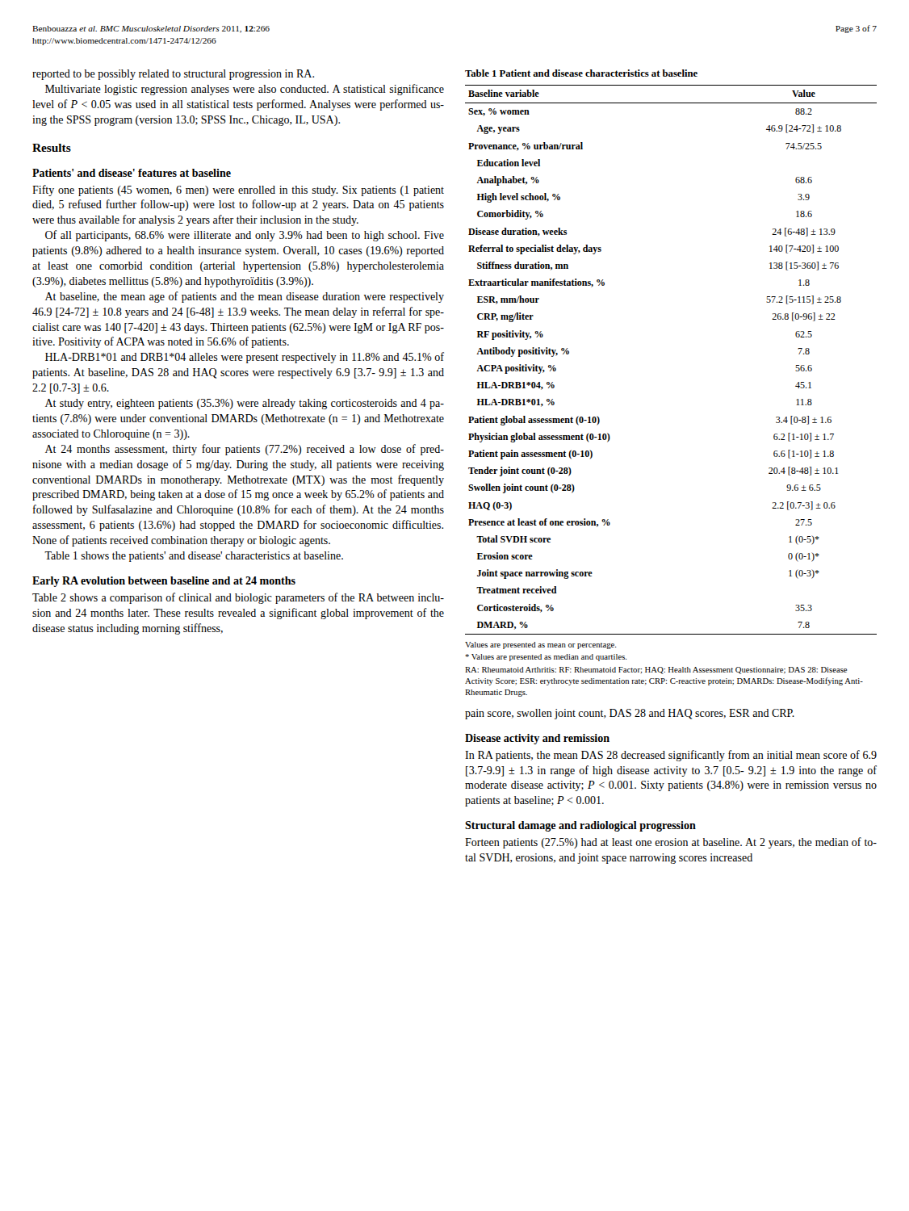Benbouazza et al. BMC Musculoskeletal Disorders 2011, 12:266
http://www.biomedcentral.com/1471-2474/12/266
Page 3 of 7
reported to be possibly related to structural progression in RA.
Multivariate logistic regression analyses were also conducted. A statistical significance level of P < 0.05 was used in all statistical tests performed. Analyses were performed using the SPSS program (version 13.0; SPSS Inc., Chicago, IL, USA).
Results
Patients' and disease' features at baseline
Fifty one patients (45 women, 6 men) were enrolled in this study. Six patients (1 patient died, 5 refused further follow-up) were lost to follow-up at 2 years. Data on 45 patients were thus available for analysis 2 years after their inclusion in the study.
Of all participants, 68.6% were illiterate and only 3.9% had been to high school. Five patients (9.8%) adhered to a health insurance system. Overall, 10 cases (19.6%) reported at least one comorbid condition (arterial hypertension (5.8%) hypercholesterolemia (3.9%), diabetes mellittus (5.8%) and hypothyroïditis (3.9%)).
At baseline, the mean age of patients and the mean disease duration were respectively 46.9 [24-72] ± 10.8 years and 24 [6-48] ± 13.9 weeks. The mean delay in referral for specialist care was 140 [7-420] ± 43 days. Thirteen patients (62.5%) were IgM or IgA RF positive. Positivity of ACPA was noted in 56.6% of patients.
HLA-DRB1*01 and DRB1*04 alleles were present respectively in 11.8% and 45.1% of patients. At baseline, DAS 28 and HAQ scores were respectively 6.9 [3.7- 9.9] ± 1.3 and 2.2 [0.7-3] ± 0.6.
At study entry, eighteen patients (35.3%) were already taking corticosteroids and 4 patients (7.8%) were under conventional DMARDs (Methotrexate (n = 1) and Methotrexate associated to Chloroquine (n = 3)).
At 24 months assessment, thirty four patients (77.2%) received a low dose of prednisone with a median dosage of 5 mg/day. During the study, all patients were receiving conventional DMARDs in monotherapy. Methotrexate (MTX) was the most frequently prescribed DMARD, being taken at a dose of 15 mg once a week by 65.2% of patients and followed by Sulfasalazine and Chloroquine (10.8% for each of them). At the 24 months assessment, 6 patients (13.6%) had stopped the DMARD for socioeconomic difficulties. None of patients received combination therapy or biologic agents.
Table 1 shows the patients' and disease' characteristics at baseline.
Early RA evolution between baseline and at 24 months
Table 2 shows a comparison of clinical and biologic parameters of the RA between inclusion and 24 months later. These results revealed a significant global improvement of the disease status including morning stiffness,
Table 1 Patient and disease characteristics at baseline
| Baseline variable | Value |
| --- | --- |
| Sex, % women | 88.2 |
| Age, years | 46.9 [24-72] ± 10.8 |
| Provenance, % urban/rural | 74.5/25.5 |
| Education level | |
| Analphabet, % | 68.6 |
| High level school, % | 3.9 |
| Comorbidity, % | 18.6 |
| Disease duration, weeks | 24 [6-48] ± 13.9 |
| Referral to specialist delay, days | 140 [7-420] ± 100 |
| Stiffness duration, mn | 138 [15-360] ± 76 |
| Extraarticular manifestations, % | 1.8 |
| ESR, mm/hour | 57.2 [5-115] ± 25.8 |
| CRP, mg/liter | 26.8 [0-96] ± 22 |
| RF positivity, % | 62.5 |
| Antibody positivity, % | 7.8 |
| ACPA positivity, % | 56.6 |
| HLA-DRB1*04, % | 45.1 |
| HLA-DRB1*01, % | 11.8 |
| Patient global assessment (0-10) | 3.4 [0-8] ± 1.6 |
| Physician global assessment (0-10) | 6.2 [1-10] ± 1.7 |
| Patient pain assessment (0-10) | 6.6 [1-10] ± 1.8 |
| Tender joint count (0-28) | 20.4 [8-48] ± 10.1 |
| Swollen joint count (0-28) | 9.6 ± 6.5 |
| HAQ (0-3) | 2.2 [0.7-3] ± 0.6 |
| Presence at least of one erosion, % | 27.5 |
| Total SVDH score | 1 (0-5)* |
| Erosion score | 0 (0-1)* |
| Joint space narrowing score | 1 (0-3)* |
| Treatment received | |
| Corticosteroids, % | 35.3 |
| DMARD, % | 7.8 |
Values are presented as mean or percentage.
* Values are presented as median and quartiles.
RA: Rheumatoid Arthritis: RF: Rheumatoid Factor; HAQ: Health Assessment Questionnaire; DAS 28: Disease Activity Score; ESR: erythrocyte sedimentation rate; CRP: C-reactive protein; DMARDs: Disease-Modifying Anti-Rheumatic Drugs.
pain score, swollen joint count, DAS 28 and HAQ scores, ESR and CRP.
Disease activity and remission
In RA patients, the mean DAS 28 decreased significantly from an initial mean score of 6.9 [3.7-9.9] ± 1.3 in range of high disease activity to 3.7 [0.5- 9.2] ± 1.9 into the range of moderate disease activity; P < 0.001. Sixty patients (34.8%) were in remission versus no patients at baseline; P < 0.001.
Structural damage and radiological progression
Forteen patients (27.5%) had at least one erosion at baseline. At 2 years, the median of total SVDH, erosions, and joint space narrowing scores increased